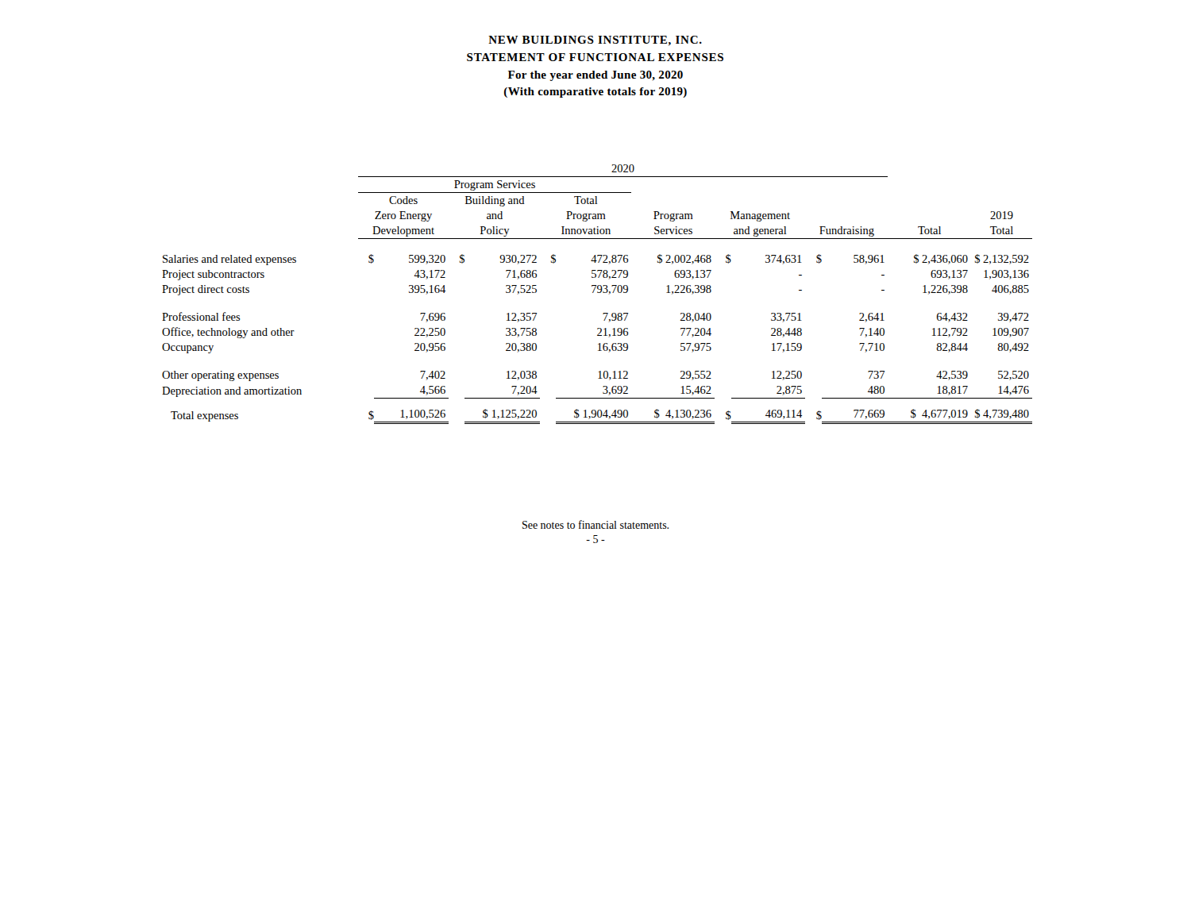NEW BUILDINGS INSTITUTE, INC.
STATEMENT OF FUNCTIONAL EXPENSES
For the year ended June 30, 2020
(With comparative totals for 2019)
| | 2020 | | |
| | Program Services | | | | | |
| | Codes | Building and | Total | | | | | |
| | Zero Energy | and | Program | Program | Management | | | 2019 |
| | Development | Policy | Innovation | Services | and general | Fundraising | Total | Total |
| Salaries and related expenses | $ | 599,320 | $ | 930,272 | $ | 472,876 | $ 2,002,468 | $ | 374,631 | $ | 58,961 | $ 2,436,060 | $ 2,132,592 |
| Project subcontractors | | 43,172 | | 71,686 | | 578,279 | 693,137 | | - | | - | 693,137 | 1,903,136 |
| Project direct costs | | 395,164 | | 37,525 | | 793,709 | 1,226,398 | | - | | - | 1,226,398 | 406,885 |
| Professional fees | | 7,696 | | 12,357 | | 7,987 | 28,040 | | 33,751 | | 2,641 | 64,432 | 39,472 |
| Office, technology and other | | 22,250 | | 33,758 | | 21,196 | 77,204 | | 28,448 | | 7,140 | 112,792 | 109,907 |
| Occupancy | | 20,956 | | 20,380 | | 16,639 | 57,975 | | 17,159 | | 7,710 | 82,844 | 80,492 |
| Other operating expenses | | 7,402 | | 12,038 | | 10,112 | 29,552 | | 12,250 | | 737 | 42,539 | 52,520 |
| Depreciation and amortization | | 4,566 | | 7,204 | | 3,692 | 15,462 | | 2,875 | | 480 | 18,817 | 14,476 |
| Total expenses | $ | 1,100,526 | | $ 1,125,220 | | $ 1,904,490 | $ 4,130,236 | $ | 469,114 | $ | 77,669 | $ 4,677,019 | $ 4,739,480 |
See notes to financial statements.
- 5 -